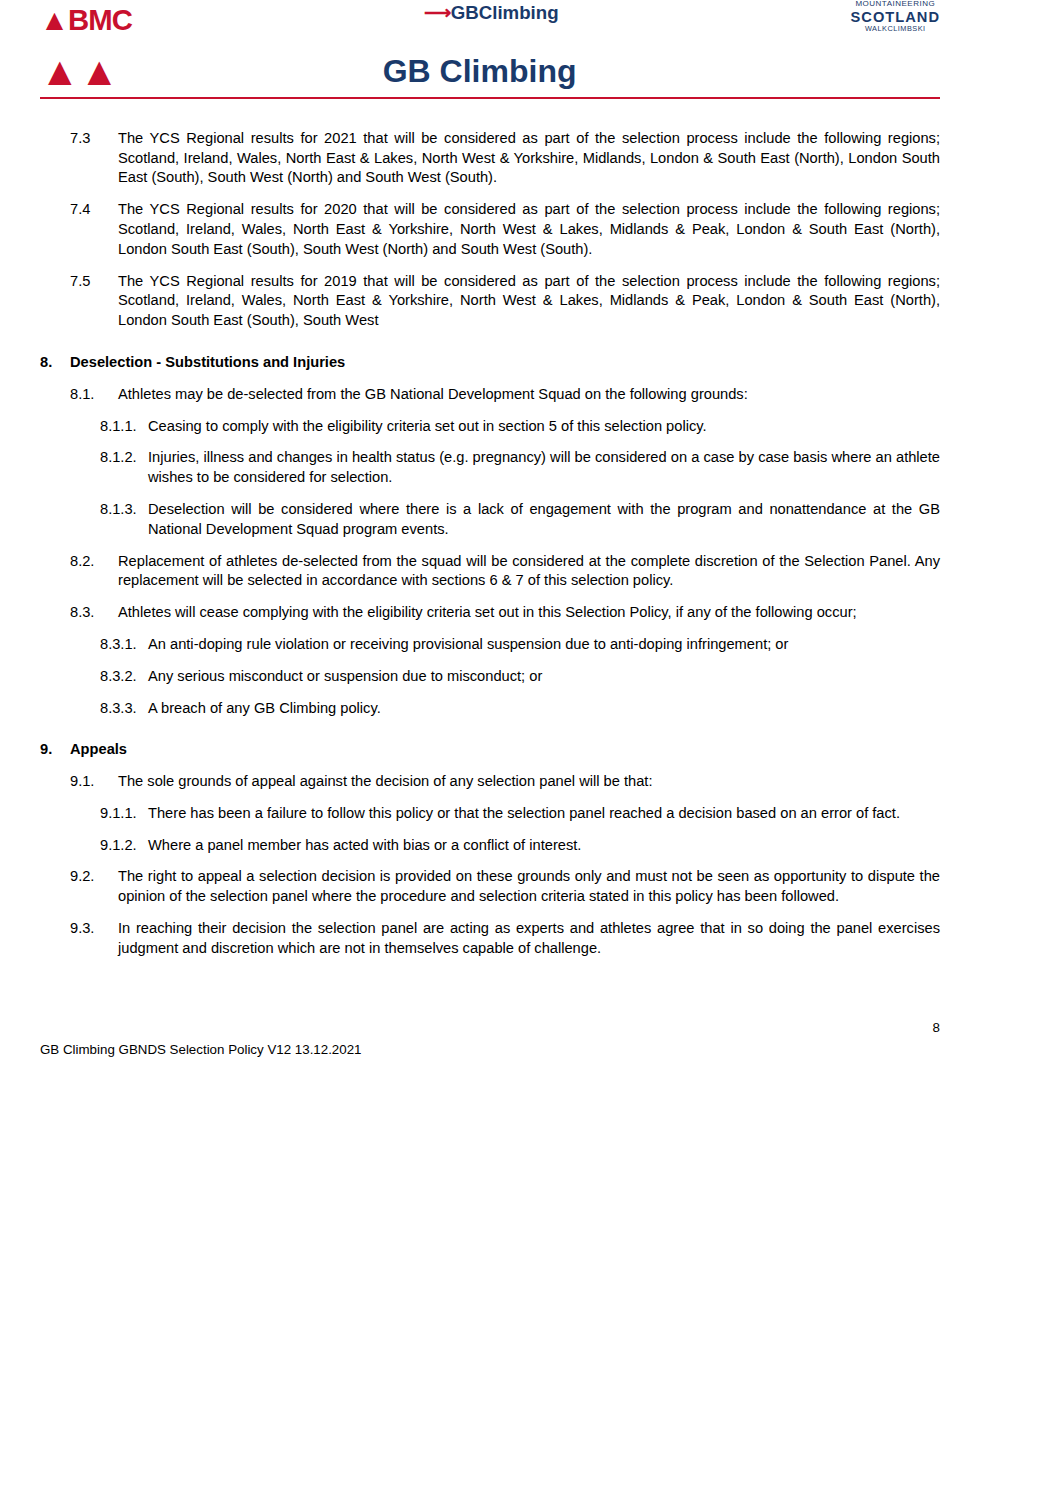▲BMC
⟶GBClimbing
MOUNTAINEERING
SCOTLAND
WALKCLIMBSKI
▲▲
GB Climbing
7.3
The YCS Regional results for 2021 that will be considered as part of the selection process include the following regions; Scotland, Ireland, Wales, North East & Lakes, North West & Yorkshire, Midlands, London & South East (North), London South East (South), South West (North) and South West (South).
7.4
The YCS Regional results for 2020 that will be considered as part of the selection process include the following regions; Scotland, Ireland, Wales, North East & Yorkshire, North West & Lakes, Midlands & Peak, London & South East (North), London South East (South), South West (North) and South West (South).
7.5
The YCS Regional results for 2019 that will be considered as part of the selection process include the following regions; Scotland, Ireland, Wales, North East & Yorkshire, North West & Lakes, Midlands & Peak, London & South East (North), London South East (South), South West
8. Deselection - Substitutions and Injuries
8.1.
Athletes may be de-selected from the GB National Development Squad on the following grounds:
8.1.1.
Ceasing to comply with the eligibility criteria set out in section 5 of this selection policy.
8.1.2.
Injuries, illness and changes in health status (e.g. pregnancy) will be considered on a case by case basis where an athlete wishes to be considered for selection.
8.1.3.
Deselection will be considered where there is a lack of engagement with the program and nonattendance at the GB National Development Squad program events.
8.2.
Replacement of athletes de-selected from the squad will be considered at the complete discretion of the Selection Panel. Any replacement will be selected in accordance with sections 6 & 7 of this selection policy.
8.3.
Athletes will cease complying with the eligibility criteria set out in this Selection Policy, if any of the following occur;
8.3.1.
An anti-doping rule violation or receiving provisional suspension due to anti-doping infringement; or
8.3.2.
Any serious misconduct or suspension due to misconduct; or
8.3.3.
A breach of any GB Climbing policy.
9. Appeals
9.1.
The sole grounds of appeal against the decision of any selection panel will be that:
9.1.1.
There has been a failure to follow this policy or that the selection panel reached a decision based on an error of fact.
9.1.2.
Where a panel member has acted with bias or a conflict of interest.
9.2.
The right to appeal a selection decision is provided on these grounds only and must not be seen as opportunity to dispute the opinion of the selection panel where the procedure and selection criteria stated in this policy has been followed.
9.3.
In reaching their decision the selection panel are acting as experts and athletes agree that in so doing the panel exercises judgment and discretion which are not in themselves capable of challenge.
8
GB Climbing GBNDS Selection Policy V12 13.12.2021